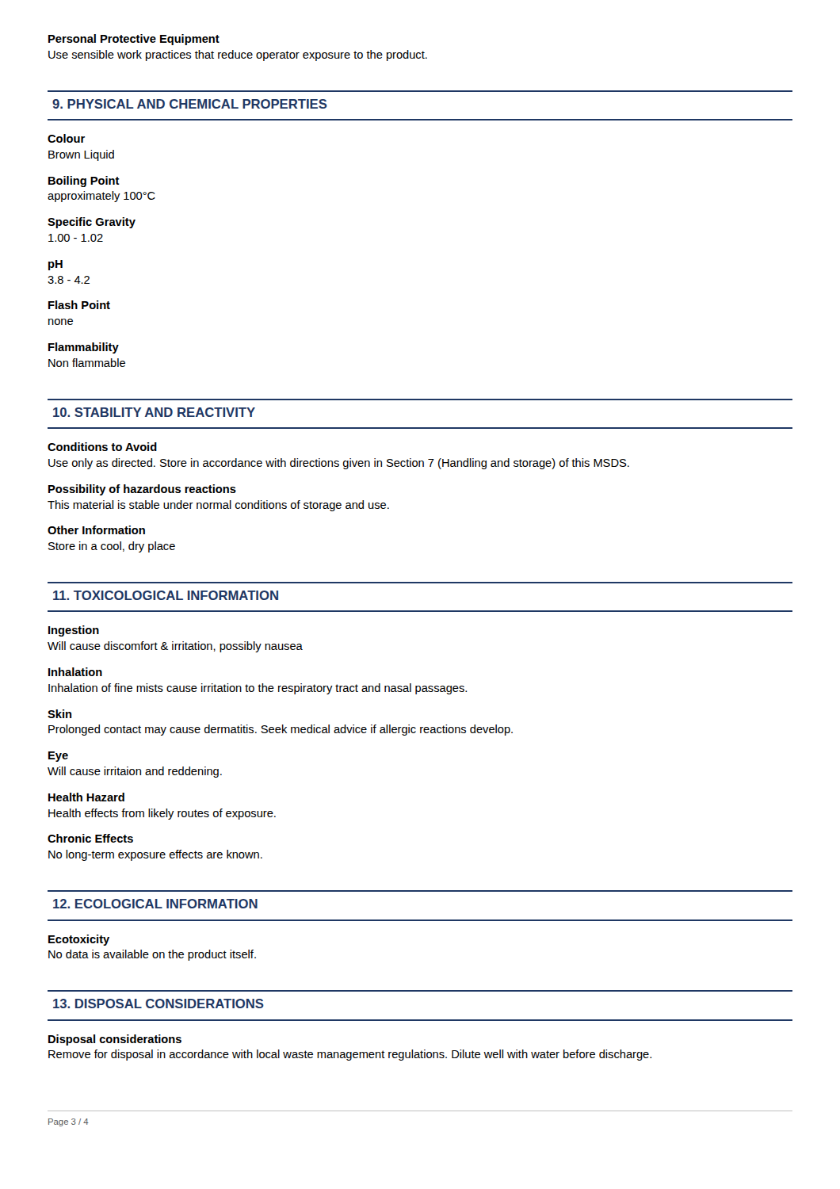Personal Protective Equipment
Use sensible work practices that reduce operator exposure to the product.
9. PHYSICAL AND CHEMICAL PROPERTIES
Colour
Brown Liquid
Boiling Point
approximately 100°C
Specific Gravity
1.00 - 1.02
pH
3.8 - 4.2
Flash Point
none
Flammability
Non flammable
10. STABILITY AND REACTIVITY
Conditions to Avoid
Use only as directed. Store in accordance with directions given in Section 7 (Handling and storage) of this MSDS.
Possibility of hazardous reactions
This material is stable under normal conditions of storage and use.
Other Information
Store in a cool, dry place
11. TOXICOLOGICAL INFORMATION
Ingestion
Will cause discomfort & irritation, possibly nausea
Inhalation
Inhalation of fine mists cause irritation to the respiratory tract and nasal passages.
Skin
Prolonged contact may cause dermatitis. Seek medical advice if allergic reactions develop.
Eye
Will cause irritaion and reddening.
Health Hazard
Health effects from likely routes of exposure.
Chronic Effects
No long-term exposure effects are known.
12. ECOLOGICAL INFORMATION
Ecotoxicity
No data is available on the product itself.
13. DISPOSAL CONSIDERATIONS
Disposal considerations
Remove for disposal in accordance with local waste management regulations. Dilute well with water before discharge.
Page 3 / 4